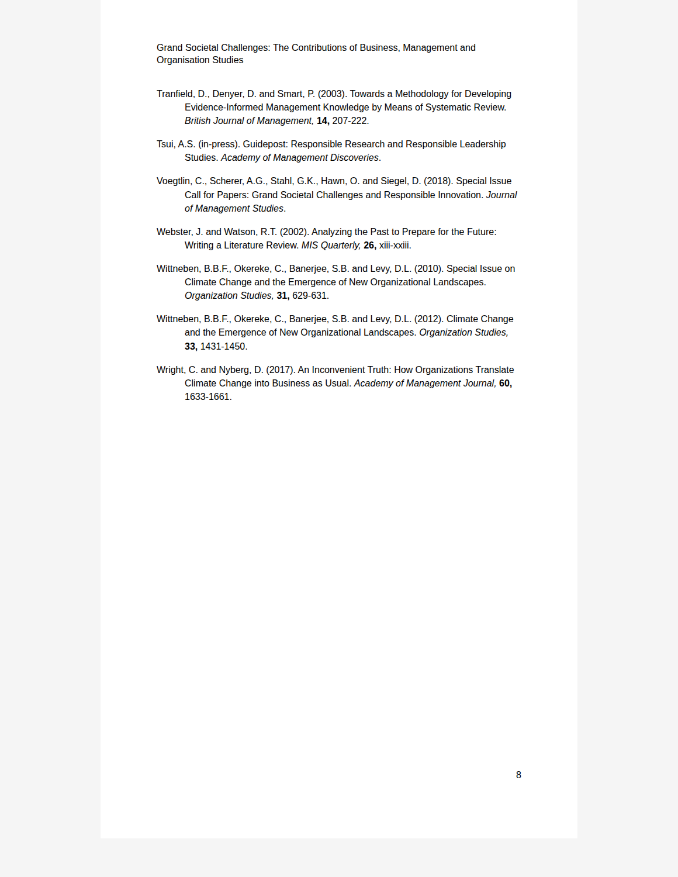Grand Societal Challenges: The Contributions of Business, Management and Organisation Studies
Tranfield, D., Denyer, D. and Smart, P. (2003). Towards a Methodology for Developing Evidence-Informed Management Knowledge by Means of Systematic Review. British Journal of Management, 14, 207-222.
Tsui, A.S. (in-press). Guidepost: Responsible Research and Responsible Leadership Studies. Academy of Management Discoveries.
Voegtlin, C., Scherer, A.G., Stahl, G.K., Hawn, O. and Siegel, D. (2018). Special Issue Call for Papers: Grand Societal Challenges and Responsible Innovation. Journal of Management Studies.
Webster, J. and Watson, R.T. (2002). Analyzing the Past to Prepare for the Future: Writing a Literature Review. MIS Quarterly, 26, xiii-xxiii.
Wittneben, B.B.F., Okereke, C., Banerjee, S.B. and Levy, D.L. (2010). Special Issue on Climate Change and the Emergence of New Organizational Landscapes. Organization Studies, 31, 629-631.
Wittneben, B.B.F., Okereke, C., Banerjee, S.B. and Levy, D.L. (2012). Climate Change and the Emergence of New Organizational Landscapes. Organization Studies, 33, 1431-1450.
Wright, C. and Nyberg, D. (2017). An Inconvenient Truth: How Organizations Translate Climate Change into Business as Usual. Academy of Management Journal, 60, 1633-1661.
8